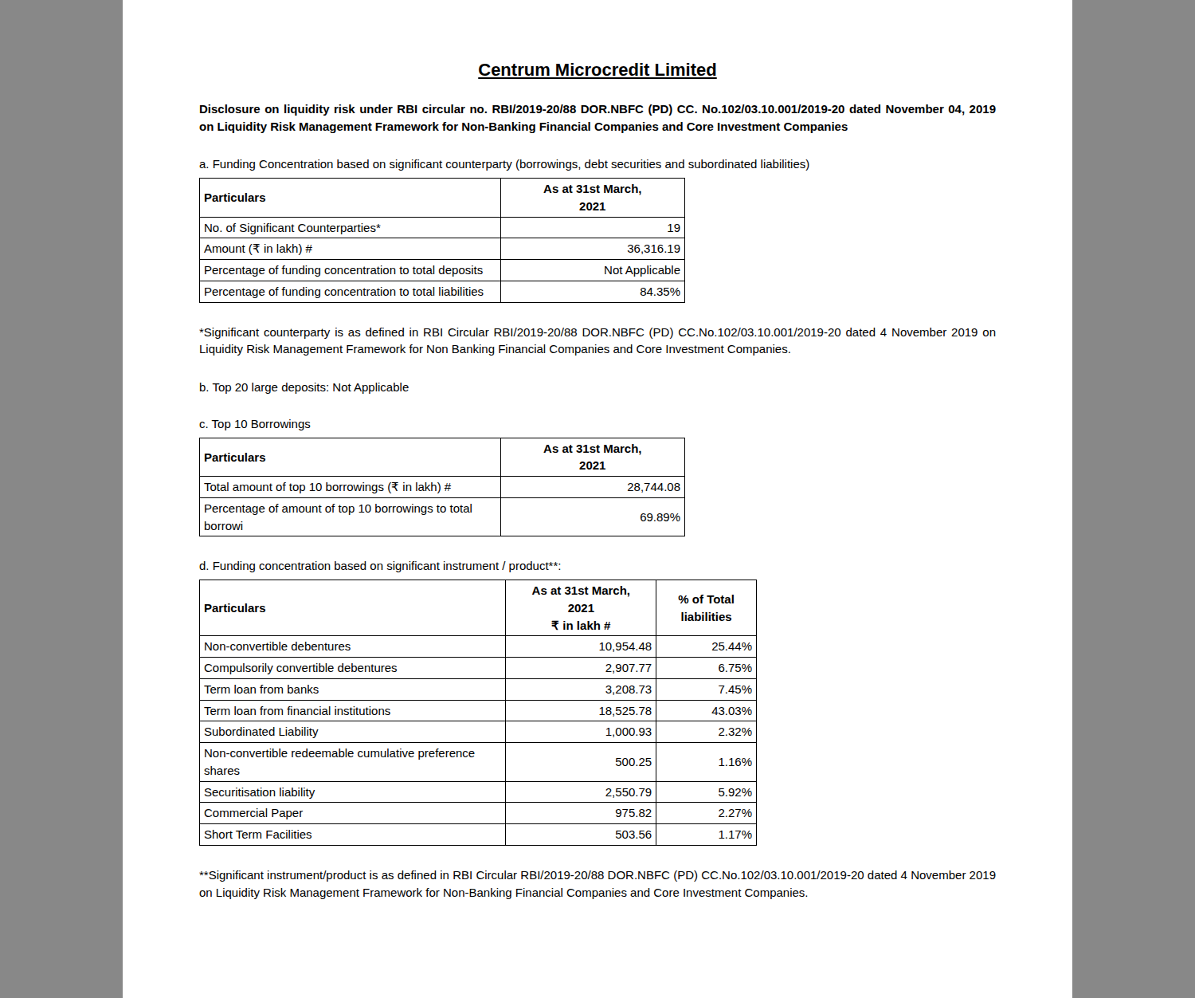Centrum Microcredit Limited
Disclosure on liquidity risk under RBI circular no. RBI/2019-20/88 DOR.NBFC (PD) CC. No.102/03.10.001/2019-20 dated November 04, 2019 on Liquidity Risk Management Framework for Non-Banking Financial Companies and Core Investment Companies
a. Funding Concentration based on significant counterparty (borrowings, debt securities and subordinated liabilities)
| Particulars | As at 31st March, 2021 |
| --- | --- |
| No. of Significant Counterparties* | 19 |
| Amount (₹ in lakh) # | 36,316.19 |
| Percentage of funding concentration to total deposits | Not Applicable |
| Percentage of funding concentration to total liabilities | 84.35% |
*Significant counterparty is as defined in RBI Circular RBI/2019-20/88 DOR.NBFC (PD) CC.No.102/03.10.001/2019-20 dated 4 November 2019 on Liquidity Risk Management Framework for Non Banking Financial Companies and Core Investment Companies.
b. Top 20 large deposits: Not Applicable
c. Top 10 Borrowings
| Particulars | As at 31st March, 2021 |
| --- | --- |
| Total amount of top 10 borrowings (₹ in lakh) # | 28,744.08 |
| Percentage of amount of top 10 borrowings to total borrowi | 69.89% |
d. Funding concentration based on significant instrument / product**:
| Particulars | As at 31st March, 2021 ₹ in lakh # | % of Total liabilities |
| --- | --- | --- |
| Non-convertible debentures | 10,954.48 | 25.44% |
| Compulsorily convertible debentures | 2,907.77 | 6.75% |
| Term loan from banks | 3,208.73 | 7.45% |
| Term loan from financial institutions | 18,525.78 | 43.03% |
| Subordinated Liability | 1,000.93 | 2.32% |
| Non-convertible redeemable cumulative preference shares | 500.25 | 1.16% |
| Securitisation liability | 2,550.79 | 5.92% |
| Commercial Paper | 975.82 | 2.27% |
| Short Term Facilities | 503.56 | 1.17% |
**Significant instrument/product is as defined in RBI Circular RBI/2019-20/88 DOR.NBFC (PD) CC.No.102/03.10.001/2019-20 dated 4 November 2019 on Liquidity Risk Management Framework for Non-Banking Financial Companies and Core Investment Companies.